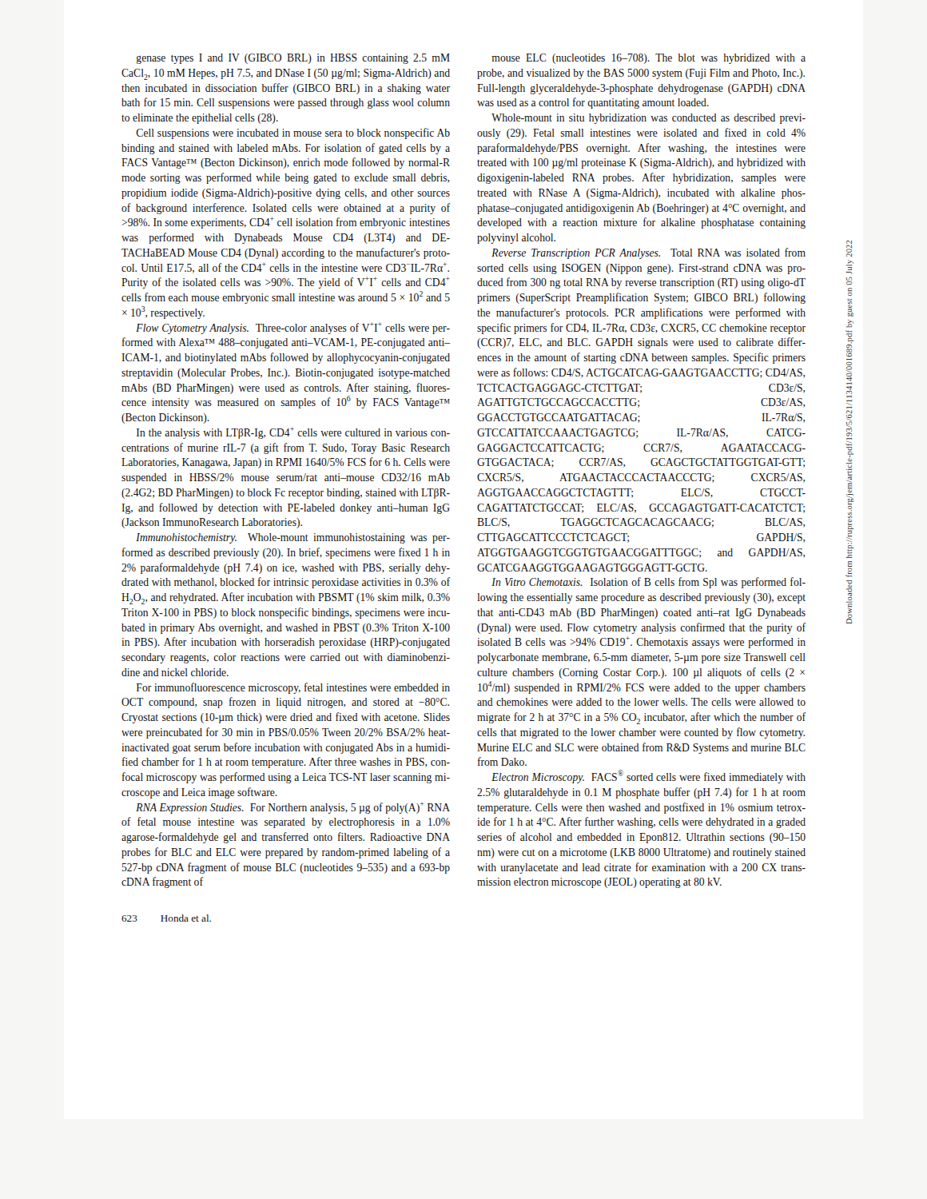Downloaded from http://rupress.org/jem/article-pdf/193/5/621/1134140/001689.pdf by guest on 05 July 2022
genase types I and IV (GIBCO BRL) in HBSS containing 2.5 mM CaCl2, 10 mM Hepes, pH 7.5, and DNase I (50 µg/ml; Sigma-Aldrich) and then incubated in dissociation buffer (GIBCO BRL) in a shaking water bath for 15 min. Cell suspensions were passed through glass wool column to eliminate the epithelial cells (28).
Cell suspensions were incubated in mouse sera to block nonspecific Ab binding and stained with labeled mAbs. For isolation of gated cells by a FACS Vantage™ (Becton Dickinson), enrich mode followed by normal-R mode sorting was performed while being gated to exclude small debris, propidium iodide (Sigma-Aldrich)-positive dying cells, and other sources of background interference. Isolated cells were obtained at a purity of >98%. In some experiments, CD4+ cell isolation from embryonic intestines was performed with Dynabeads Mouse CD4 (L3T4) and DE-TACHaBEAD Mouse CD4 (Dynal) according to the manufacturer's protocol. Until E17.5, all of the CD4+ cells in the intestine were CD3−IL-7Rα+. Purity of the isolated cells was >90%. The yield of V+I+ cells and CD4+ cells from each mouse embryonic small intestine was around 5 × 102 and 5 × 103, respectively.
Flow Cytometry Analysis. Three-color analyses of V+I+ cells were performed with Alexa™ 488–conjugated anti–VCAM-1, PE-conjugated anti–ICAM-1, and biotinylated mAbs followed by allophycocyanin-conjugated streptavidin (Molecular Probes, Inc.). Biotin-conjugated isotype-matched mAbs (BD PharMingen) were used as controls. After staining, fluorescence intensity was measured on samples of 106 by FACS Vantage™ (Becton Dickinson).
In the analysis with LTβR-Ig, CD4+ cells were cultured in various concentrations of murine rIL-7 (a gift from T. Sudo, Toray Basic Research Laboratories, Kanagawa, Japan) in RPMI 1640/5% FCS for 6 h. Cells were suspended in HBSS/2% mouse serum/rat anti–mouse CD32/16 mAb (2.4G2; BD PharMingen) to block Fc receptor binding, stained with LTβR-Ig, and followed by detection with PE-labeled donkey anti–human IgG (Jackson ImmunoResearch Laboratories).
Immunohistochemistry. Whole-mount immunohistostaining was performed as described previously (20). In brief, specimens were fixed 1 h in 2% paraformaldehyde (pH 7.4) on ice, washed with PBS, serially dehydrated with methanol, blocked for intrinsic peroxidase activities in 0.3% of H2O2, and rehydrated. After incubation with PBSMT (1% skim milk, 0.3% Triton X-100 in PBS) to block nonspecific bindings, specimens were incubated in primary Abs overnight, and washed in PBST (0.3% Triton X-100 in PBS). After incubation with horseradish peroxidase (HRP)-conjugated secondary reagents, color reactions were carried out with diaminobenzidine and nickel chloride.
For immunofluorescence microscopy, fetal intestines were embedded in OCT compound, snap frozen in liquid nitrogen, and stored at −80°C. Cryostat sections (10-µm thick) were dried and fixed with acetone. Slides were preincubated for 30 min in PBS/0.05% Tween 20/2% BSA/2% heat-inactivated goat serum before incubation with conjugated Abs in a humidified chamber for 1 h at room temperature. After three washes in PBS, confocal microscopy was performed using a Leica TCS-NT laser scanning microscope and Leica image software.
RNA Expression Studies. For Northern analysis, 5 µg of poly(A)+ RNA of fetal mouse intestine was separated by electrophoresis in a 1.0% agarose-formaldehyde gel and transferred onto filters. Radioactive DNA probes for BLC and ELC were prepared by random-primed labeling of a 527-bp cDNA fragment of mouse BLC (nucleotides 9–535) and a 693-bp cDNA fragment of
mouse ELC (nucleotides 16–708). The blot was hybridized with a probe, and visualized by the BAS 5000 system (Fuji Film and Photo, Inc.). Full-length glyceraldehyde-3-phosphate dehydrogenase (GAPDH) cDNA was used as a control for quantitating amount loaded.
Whole-mount in situ hybridization was conducted as described previously (29). Fetal small intestines were isolated and fixed in cold 4% paraformaldehyde/PBS overnight. After washing, the intestines were treated with 100 µg/ml proteinase K (Sigma-Aldrich), and hybridized with digoxigenin-labeled RNA probes. After hybridization, samples were treated with RNase A (Sigma-Aldrich), incubated with alkaline phosphatase–conjugated antidigoxigenin Ab (Boehringer) at 4°C overnight, and developed with a reaction mixture for alkaline phosphatase containing polyvinyl alcohol.
Reverse Transcription PCR Analyses. Total RNA was isolated from sorted cells using ISOGEN (Nippon gene). First-strand cDNA was produced from 300 ng total RNA by reverse transcription (RT) using oligo-dT primers (SuperScript Preamplification System; GIBCO BRL) following the manufacturer's protocols. PCR amplifications were performed with specific primers for CD4, IL-7Rα, CD3ε, CXCR5, CC chemokine receptor (CCR)7, ELC, and BLC. GAPDH signals were used to calibrate differences in the amount of starting cDNA between samples. Specific primers were as follows: CD4/S, ACTGCATCAG-GAAGTGAACCTTG; CD4/AS, TCTCACTGAGGAGC-CTCTTGAT; CD3ε/S, AGATTGTCTGCCAGCCACCTTG; CD3ε/AS, GGACCTGTGCCAATGATTACAG; IL-7Rα/S, GTCCATTATCCAAACTGAGTCG; IL-7Rα/AS, CATCG-GAGGACTCCATTCACTG; CCR7/S, AGAATACCACG-GTGGACTACA; CCR7/AS, GCAGCTGCTATTGGTGAT-GTT; CXCR5/S, ATGAACTACCCACTAACCCTG; CXCR5/AS, AGGTGAACCAGGCTCTAGTTT; ELC/S, CTGCCT-CAGATTATCTGCCAT; ELC/AS, GCCAGAGTGATT-CACATCTCT; BLC/S, TGAGGCTCAGCACAGCAACG; BLC/AS, CTTGAGCATTCCCTCTCAGCT; GAPDH/S, ATGGTGAAGGTCGGTGTGAACGGATTTGGC; and GAPDH/AS, GCATCGAAGGTGGAAGAGTGGGAGTT-GCTG.
In Vitro Chemotaxis. Isolation of B cells from Spl was performed following the essentially same procedure as described previously (30), except that anti-CD43 mAb (BD PharMingen) coated anti–rat IgG Dynabeads (Dynal) were used. Flow cytometry analysis confirmed that the purity of isolated B cells was >94% CD19+. Chemotaxis assays were performed in polycarbonate membrane, 6.5-mm diameter, 5-µm pore size Transwell cell culture chambers (Corning Costar Corp.). 100 µl aliquots of cells (2 × 104/ml) suspended in RPMI/2% FCS were added to the upper chambers and chemokines were added to the lower wells. The cells were allowed to migrate for 2 h at 37°C in a 5% CO2 incubator, after which the number of cells that migrated to the lower chamber were counted by flow cytometry. Murine ELC and SLC were obtained from R&D Systems and murine BLC from Dako.
Electron Microscopy. FACS® sorted cells were fixed immediately with 2.5% glutaraldehyde in 0.1 M phosphate buffer (pH 7.4) for 1 h at room temperature. Cells were then washed and postfixed in 1% osmium tetroxide for 1 h at 4°C. After further washing, cells were dehydrated in a graded series of alcohol and embedded in Epon812. Ultrathin sections (90–150 nm) were cut on a microtome (LKB 8000 Ultratome) and routinely stained with uranylacetate and lead citrate for examination with a 200 CX transmission electron microscope (JEOL) operating at 80 kV.
623 Honda et al.